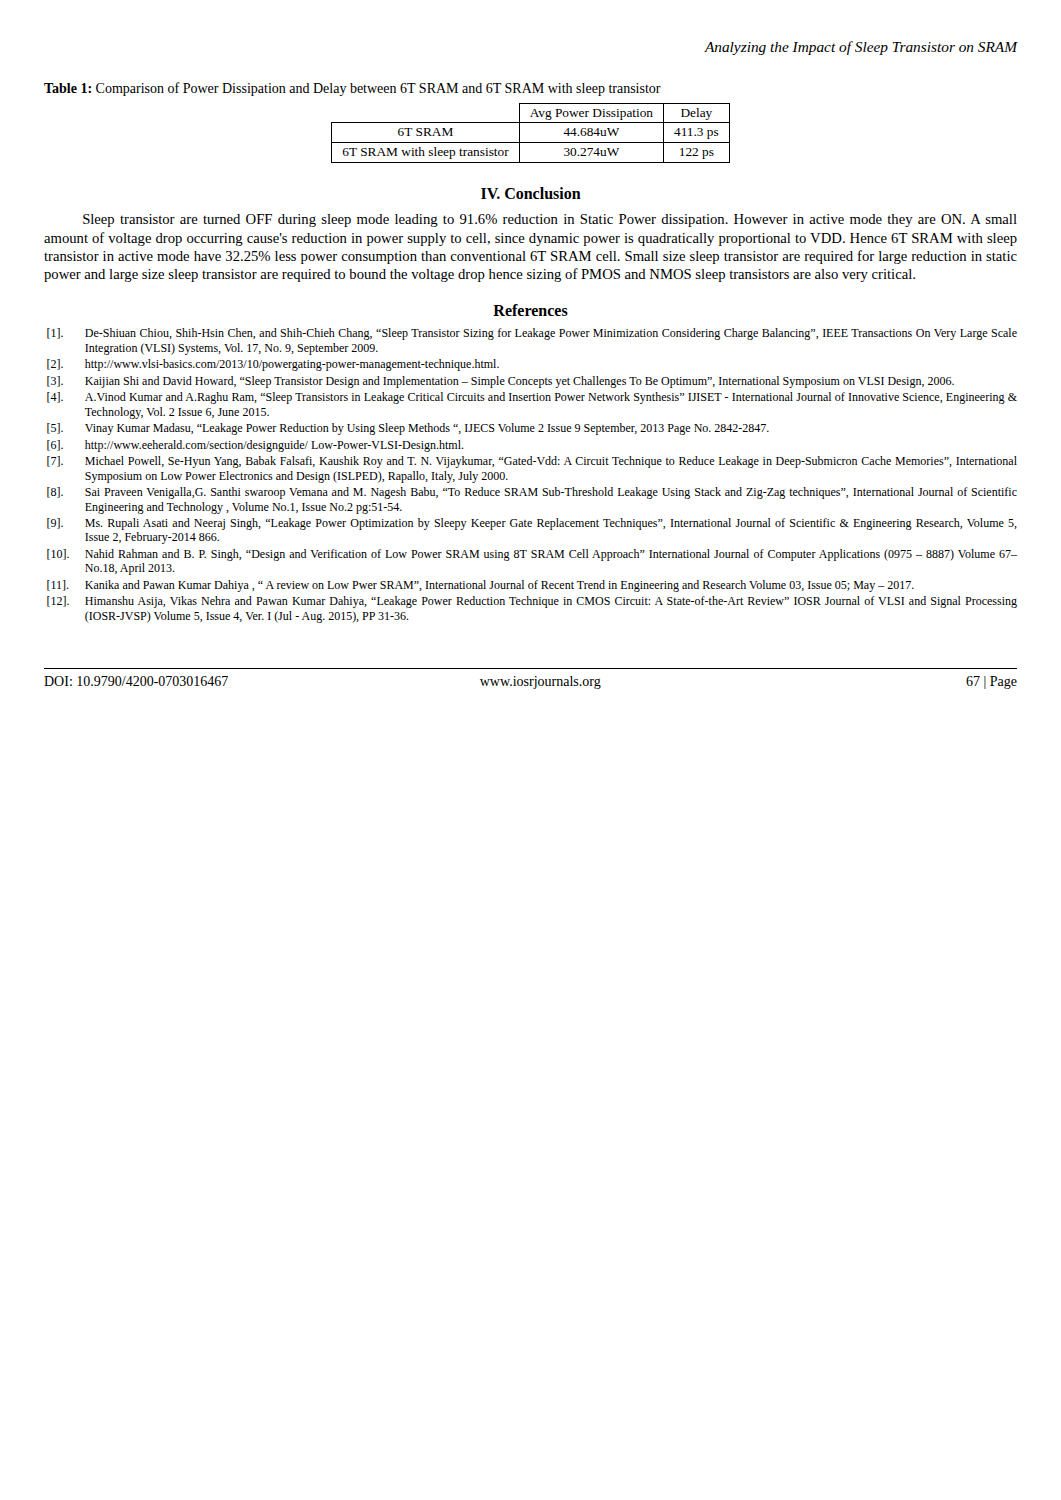Analyzing the Impact of Sleep Transistor on SRAM
Table 1: Comparison of Power Dissipation and Delay between 6T SRAM and 6T SRAM with sleep transistor
| | Avg Power Dissipation | Delay |
| 6T SRAM | 44.684uW | 411.3 ps |
| 6T SRAM with sleep transistor | 30.274uW | 122 ps |
IV. Conclusion
Sleep transistor are turned OFF during sleep mode leading to 91.6% reduction in Static Power dissipation. However in active mode they are ON. A small amount of voltage drop occurring cause's reduction in power supply to cell, since dynamic power is quadratically proportional to VDD. Hence 6T SRAM with sleep transistor in active mode have 32.25% less power consumption than conventional 6T SRAM cell. Small size sleep transistor are required for large reduction in static power and large size sleep transistor are required to bound the voltage drop hence sizing of PMOS and NMOS sleep transistors are also very critical.
References
[1]. De-Shiuan Chiou, Shih-Hsin Chen, and Shih-Chieh Chang, “Sleep Transistor Sizing for Leakage Power Minimization Considering Charge Balancing”, IEEE Transactions On Very Large Scale Integration (VLSI) Systems, Vol. 17, No. 9, September 2009.
[2]. http://www.vlsi-basics.com/2013/10/powergating-power-management-technique.html.
[3]. Kaijian Shi and David Howard, “Sleep Transistor Design and Implementation – Simple Concepts yet Challenges To Be Optimum”, International Symposium on VLSI Design, 2006.
[4]. A.Vinod Kumar and A.Raghu Ram, “Sleep Transistors in Leakage Critical Circuits and Insertion Power Network Synthesis” IJISET - International Journal of Innovative Science, Engineering & Technology, Vol. 2 Issue 6, June 2015.
[5]. Vinay Kumar Madasu, “Leakage Power Reduction by Using Sleep Methods “, IJECS Volume 2 Issue 9 September, 2013 Page No. 2842-2847.
[6]. http://www.eeherald.com/section/designguide/ Low-Power-VLSI-Design.html.
[7]. Michael Powell, Se-Hyun Yang, Babak Falsafi, Kaushik Roy and T. N. Vijaykumar, “Gated-Vdd: A Circuit Technique to Reduce Leakage in Deep-Submicron Cache Memories”, International Symposium on Low Power Electronics and Design (ISLPED), Rapallo, Italy, July 2000.
[8]. Sai Praveen Venigalla,G. Santhi swaroop Vemana and M. Nagesh Babu, “To Reduce SRAM Sub-Threshold Leakage Using Stack and Zig-Zag techniques”, International Journal of Scientific Engineering and Technology , Volume No.1, Issue No.2 pg:51-54.
[9]. Ms. Rupali Asati and Neeraj Singh, “Leakage Power Optimization by Sleepy Keeper Gate Replacement Techniques”, International Journal of Scientific & Engineering Research, Volume 5, Issue 2, February-2014 866.
[10]. Nahid Rahman and B. P. Singh, “Design and Verification of Low Power SRAM using 8T SRAM Cell Approach” International Journal of Computer Applications (0975 – 8887) Volume 67– No.18, April 2013.
[11]. Kanika and Pawan Kumar Dahiya , “ A review on Low Pwer SRAM”, International Journal of Recent Trend in Engineering and Research Volume 03, Issue 05; May – 2017.
[12]. Himanshu Asija, Vikas Nehra and Pawan Kumar Dahiya, “Leakage Power Reduction Technique in CMOS Circuit: A State-of-the-Art Review” IOSR Journal of VLSI and Signal Processing (IOSR-JVSP) Volume 5, Issue 4, Ver. I (Jul - Aug. 2015), PP 31-36.
DOI: 10.9790/4200-0703016467
www.iosrjournals.org
67 | Page